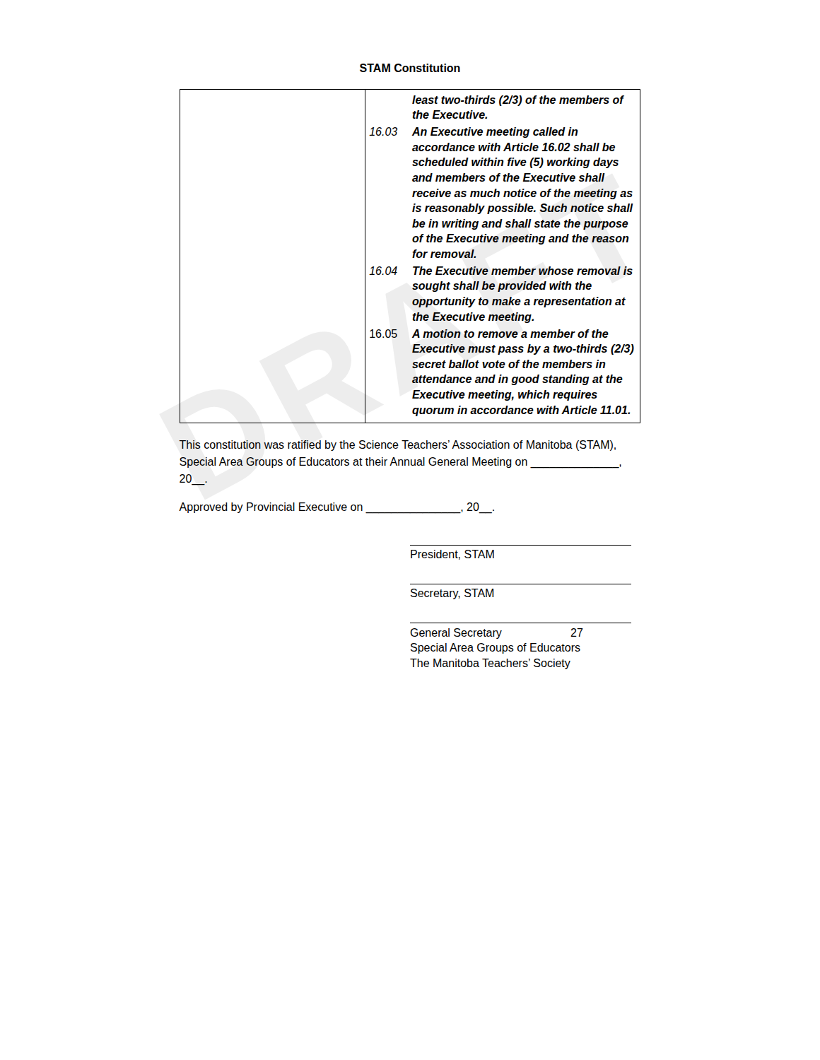DRAFT
STAM Constitution
| | least two-thirds (2/3) of the members of the Executive. 16.03 An Executive meeting called in accordance with Article 16.02 shall be scheduled within five (5) working days and members of the Executive shall receive as much notice of the meeting as is reasonably possible. Such notice shall be in writing and shall state the purpose of the Executive meeting and the reason for removal. 16.04 The Executive member whose removal is sought shall be provided with the opportunity to make a representation at the Executive meeting. 16.05 A motion to remove a member of the Executive must pass by a two-thirds (2/3) secret ballot vote of the members in attendance and in good standing at the Executive meeting, which requires quorum in accordance with Article 11.01. |
This constitution was ratified by the Science Teachers’ Association of Manitoba (STAM), Special Area Groups of Educators at their Annual General Meeting on ______________, 20__.
Approved by Provincial Executive on _______________, 20__.
President, STAM
Secretary, STAM
General Secretary
Special Area Groups of Educators
The Manitoba Teachers’ Society
27